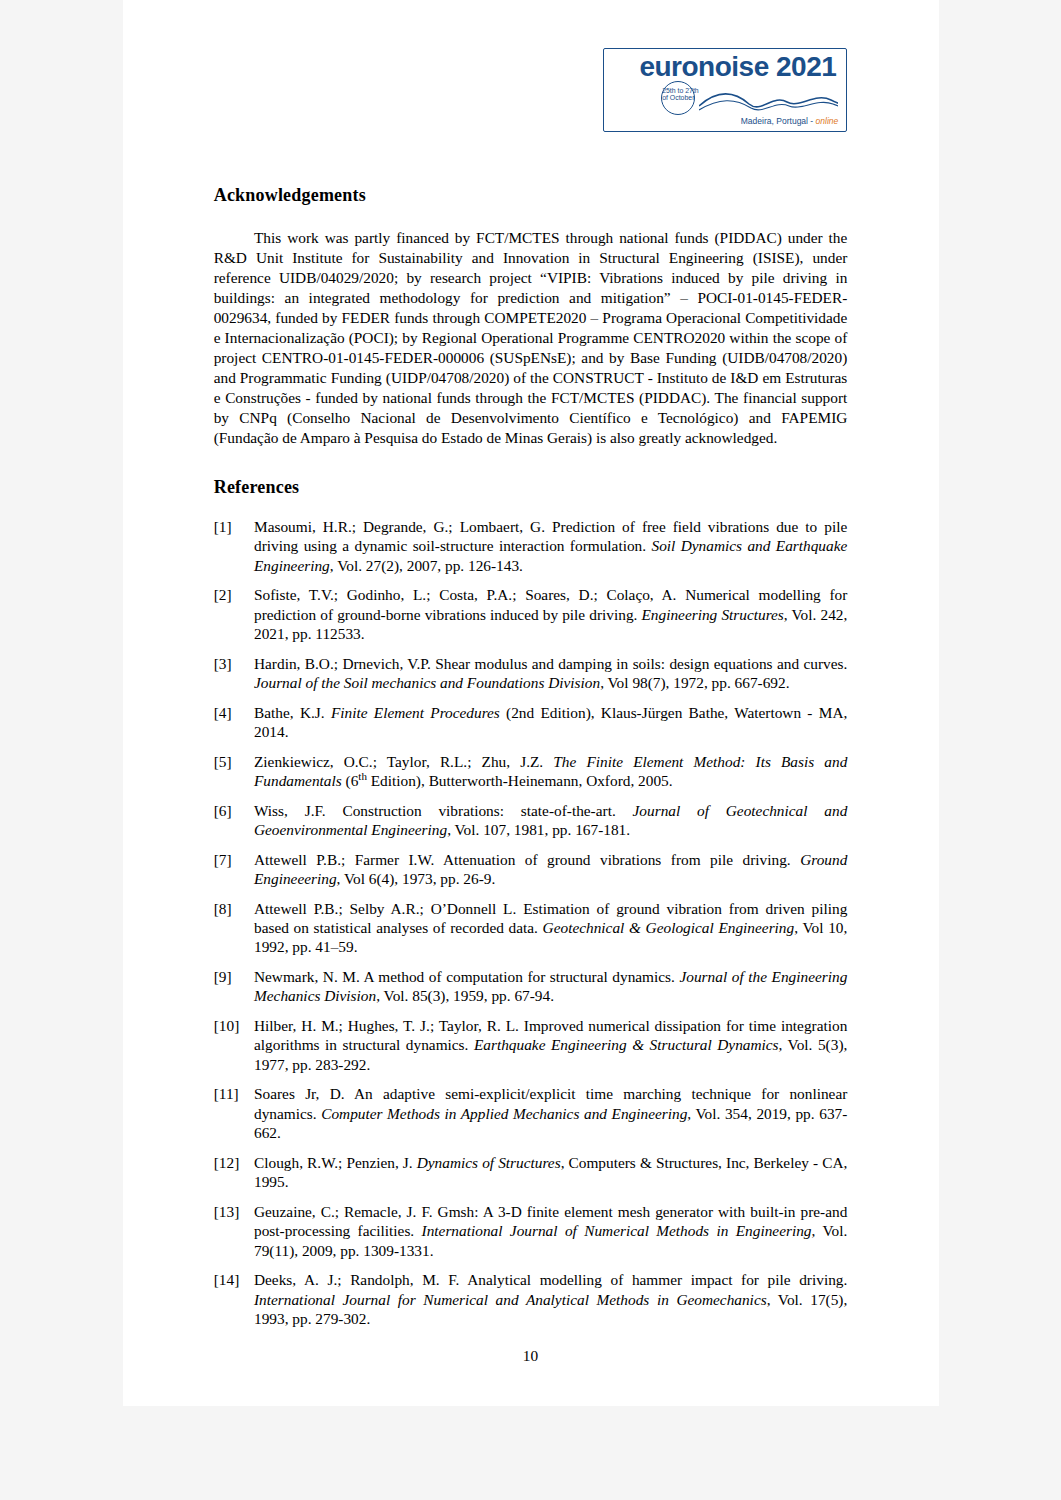euronoise 2021
25th to 27th
of October
Madeira, Portugal - online
Acknowledgements
This work was partly financed by FCT/MCTES through national funds (PIDDAC) under the R&D Unit Institute for Sustainability and Innovation in Structural Engineering (ISISE), under reference UIDB/04029/2020; by research project “VIPIB: Vibrations induced by pile driving in buildings: an integrated methodology for prediction and mitigation” – POCI-01-0145-FEDER-0029634, funded by FEDER funds through COMPETE2020 – Programa Operacional Competitividade e Internacionalização (POCI); by Regional Operational Programme CENTRO2020 within the scope of project CENTRO-01-0145-FEDER-000006 (SUSpENsE); and by Base Funding (UIDB/04708/2020) and Programmatic Funding (UIDP/04708/2020) of the CONSTRUCT - Instituto de I&D em Estruturas e Construções - funded by national funds through the FCT/MCTES (PIDDAC). The financial support by CNPq (Conselho Nacional de Desenvolvimento Científico e Tecnológico) and FAPEMIG (Fundação de Amparo à Pesquisa do Estado de Minas Gerais) is also greatly acknowledged.
References
Masoumi, H.R.; Degrande, G.; Lombaert, G. Prediction of free field vibrations due to pile driving using a dynamic soil-structure interaction formulation. Soil Dynamics and Earthquake Engineering, Vol. 27(2), 2007, pp. 126-143.
Sofiste, T.V.; Godinho, L.; Costa, P.A.; Soares, D.; Colaço, A. Numerical modelling for prediction of ground-borne vibrations induced by pile driving. Engineering Structures, Vol. 242, 2021, pp. 112533.
Hardin, B.O.; Drnevich, V.P. Shear modulus and damping in soils: design equations and curves. Journal of the Soil mechanics and Foundations Division, Vol 98(7), 1972, pp. 667-692.
Bathe, K.J. Finite Element Procedures (2nd Edition), Klaus-Jürgen Bathe, Watertown - MA, 2014.
Zienkiewicz, O.C.; Taylor, R.L.; Zhu, J.Z. The Finite Element Method: Its Basis and Fundamentals (6th Edition), Butterworth-Heinemann, Oxford, 2005.
Wiss, J.F. Construction vibrations: state-of-the-art. Journal of Geotechnical and Geoenvironmental Engineering, Vol. 107, 1981, pp. 167-181.
Attewell P.B.; Farmer I.W. Attenuation of ground vibrations from pile driving. Ground Engineeering, Vol 6(4), 1973, pp. 26-9.
Attewell P.B.; Selby A.R.; O’Donnell L. Estimation of ground vibration from driven piling based on statistical analyses of recorded data. Geotechnical & Geological Engineering, Vol 10, 1992, pp. 41–59.
Newmark, N. M. A method of computation for structural dynamics. Journal of the Engineering Mechanics Division, Vol. 85(3), 1959, pp. 67-94.
Hilber, H. M.; Hughes, T. J.; Taylor, R. L. Improved numerical dissipation for time integration algorithms in structural dynamics. Earthquake Engineering & Structural Dynamics, Vol. 5(3), 1977, pp. 283-292.
Soares Jr, D. An adaptive semi-explicit/explicit time marching technique for nonlinear dynamics. Computer Methods in Applied Mechanics and Engineering, Vol. 354, 2019, pp. 637-662.
Clough, R.W.; Penzien, J. Dynamics of Structures, Computers & Structures, Inc, Berkeley - CA, 1995.
Geuzaine, C.; Remacle, J. F. Gmsh: A 3-D finite element mesh generator with built-in pre-and post-processing facilities. International Journal of Numerical Methods in Engineering, Vol. 79(11), 2009, pp. 1309-1331.
Deeks, A. J.; Randolph, M. F. Analytical modelling of hammer impact for pile driving. International Journal for Numerical and Analytical Methods in Geomechanics, Vol. 17(5), 1993, pp. 279-302.
10